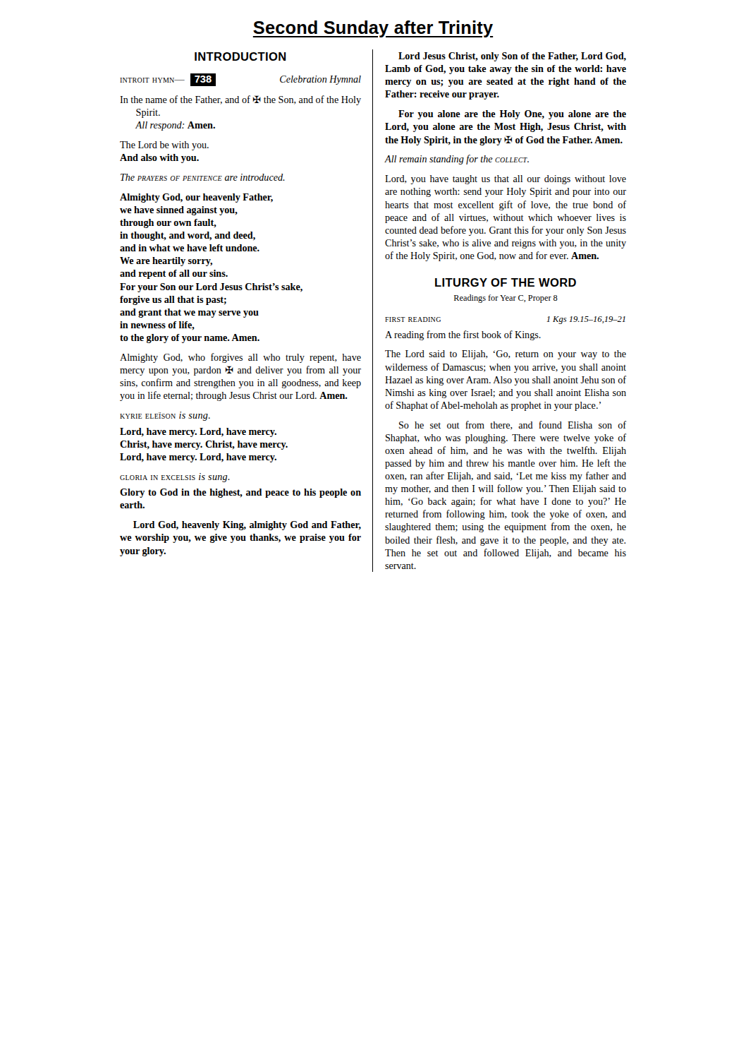Second Sunday after Trinity
INTRODUCTION
introit hymn— 738 Celebration Hymnal
In the name of the Father, and of ✠ the Son, and of the Holy Spirit.
All respond: Amen.
The Lord be with you.
And also with you.
The prayers of penitence are introduced.
Almighty God, our heavenly Father,
we have sinned against you,
through our own fault,
in thought, and word, and deed,
and in what we have left undone.
We are heartily sorry,
and repent of all our sins.
For your Son our Lord Jesus Christ’s sake,
forgive us all that is past;
and grant that we may serve you
in newness of life,
to the glory of your name. Amen.
Almighty God, who forgives all who truly repent, have mercy upon you, pardon ✠ and deliver you from all your sins, confirm and strengthen you in all goodness, and keep you in life eternal; through Jesus Christ our Lord. Amen.
kyrie eleïson is sung.
Lord, have mercy. Lord, have mercy.
Christ, have mercy. Christ, have mercy.
Lord, have mercy. Lord, have mercy.
gloria in excelsis is sung.
Glory to God in the highest, and peace to his people on earth.
Lord God, heavenly King, almighty God and Father, we worship you, we give you thanks, we praise you for your glory.
Lord Jesus Christ, only Son of the Father, Lord God, Lamb of God, you take away the sin of the world: have mercy on us; you are seated at the right hand of the Father: receive our prayer.
For you alone are the Holy One, you alone are the Lord, you alone are the Most High, Jesus Christ, with the Holy Spirit, in the glory ✠ of God the Father. Amen.
All remain standing for the collect.
Lord, you have taught us that all our doings without love are nothing worth: send your Holy Spirit and pour into our hearts that most excellent gift of love, the true bond of peace and of all virtues, without which whoever lives is counted dead before you. Grant this for your only Son Jesus Christ’s sake, who is alive and reigns with you, in the unity of the Holy Spirit, one God, now and for ever. Amen.
LITURGY OF THE WORD
Readings for Year C, Proper 8
first reading 1 Kgs 19.15–16,19–21
A reading from the first book of Kings.
The Lord said to Elijah, ‘Go, return on your way to the wilderness of Damascus; when you arrive, you shall anoint Hazael as king over Aram. Also you shall anoint Jehu son of Nimshi as king over Israel; and you shall anoint Elisha son of Shaphat of Abel-meholah as prophet in your place.’
So he set out from there, and found Elisha son of Shaphat, who was ploughing. There were twelve yoke of oxen ahead of him, and he was with the twelfth. Elijah passed by him and threw his mantle over him. He left the oxen, ran after Elijah, and said, ‘Let me kiss my father and my mother, and then I will follow you.’ Then Elijah said to him, ‘Go back again; for what have I done to you?’ He returned from following him, took the yoke of oxen, and slaughtered them; using the equipment from the oxen, he boiled their flesh, and gave it to the people, and they ate. Then he set out and followed Elijah, and became his servant.